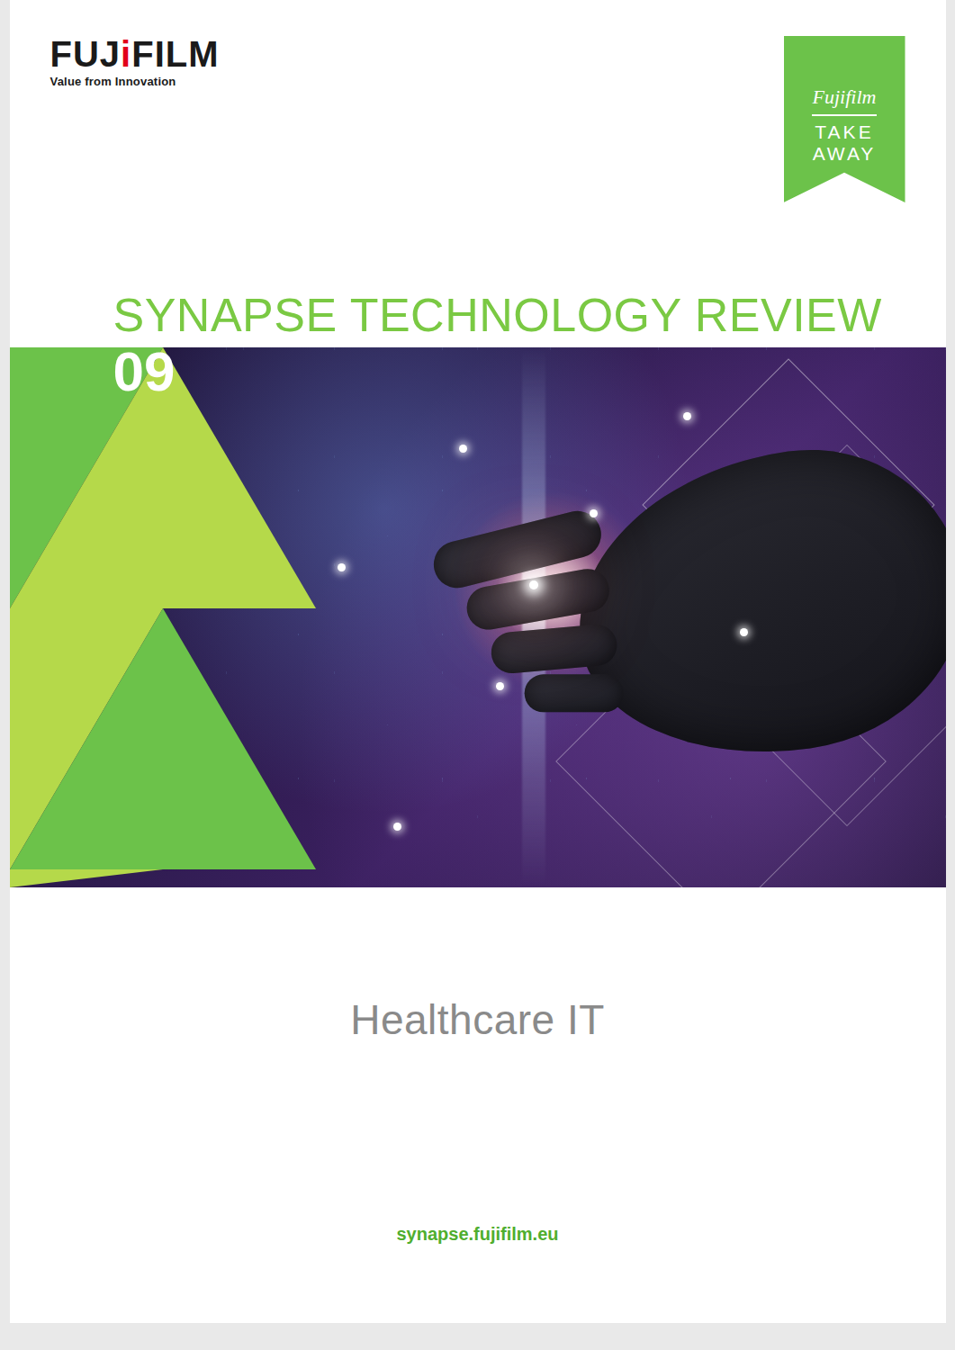FUJi FILM
Value from Innovation
Fujifilm
TAKE
AWAY
SYNAPSE TECHNOLOGY REVIEW
09
Healthcare IT
synapse.fujifilm.eu